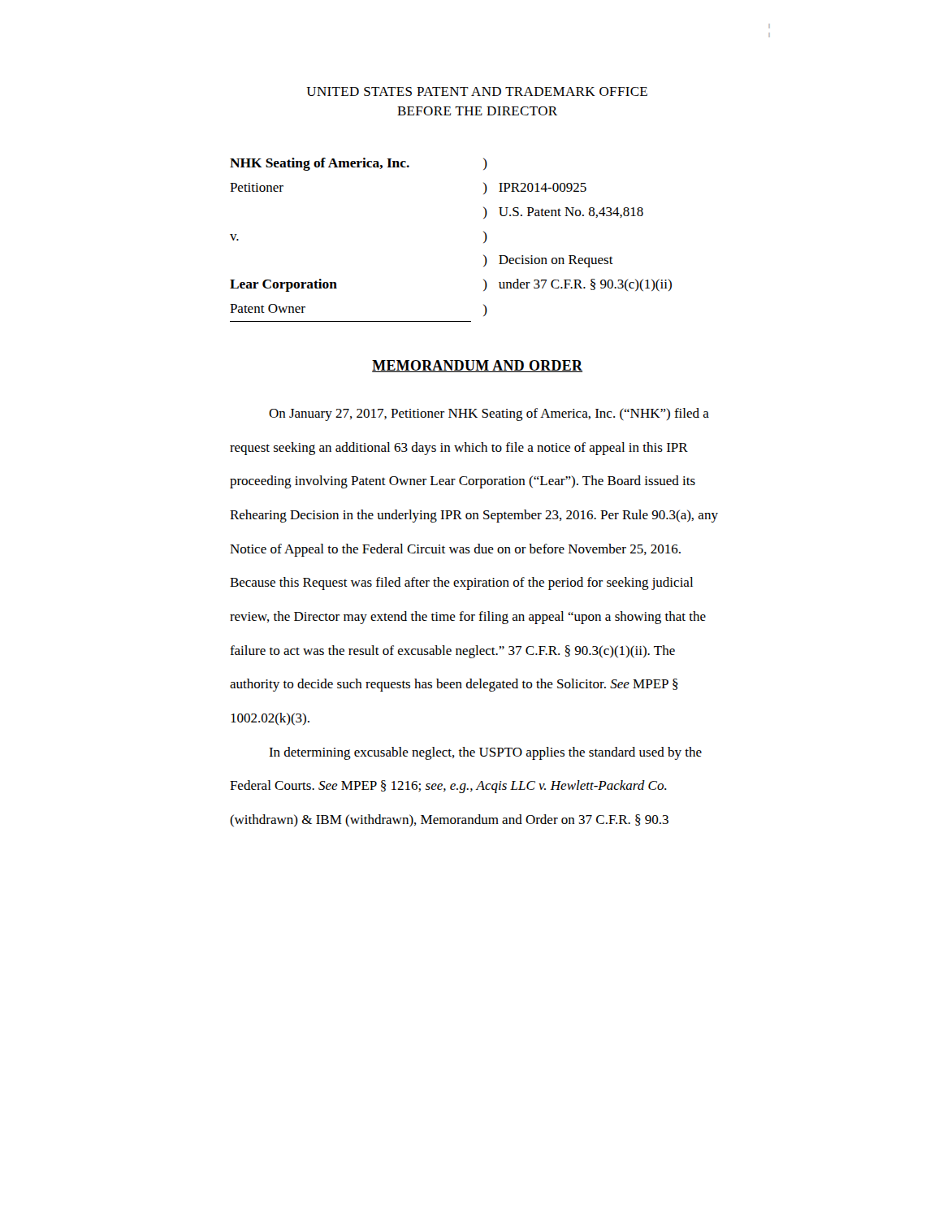‖
‖
UNITED STATES PATENT AND TRADEMARK OFFICE
BEFORE THE DIRECTOR
| NHK Seating of America, Inc. | ) | |
| Petitioner | ) | IPR2014-00925 |
| | ) | U.S. Patent No. 8,434,818 |
| v. | ) | |
| | ) | Decision on Request |
| Lear Corporation | ) | under 37 C.F.R. § 90.3(c)(1)(ii) |
| Patent Owner | ) | |
MEMORANDUM AND ORDER
On January 27, 2017, Petitioner NHK Seating of America, Inc. (“NHK”) filed a request seeking an additional 63 days in which to file a notice of appeal in this IPR proceeding involving Patent Owner Lear Corporation (“Lear”). The Board issued its Rehearing Decision in the underlying IPR on September 23, 2016. Per Rule 90.3(a), any Notice of Appeal to the Federal Circuit was due on or before November 25, 2016. Because this Request was filed after the expiration of the period for seeking judicial review, the Director may extend the time for filing an appeal “upon a showing that the failure to act was the result of excusable neglect.” 37 C.F.R. § 90.3(c)(1)(ii). The authority to decide such requests has been delegated to the Solicitor. See MPEP § 1002.02(k)(3).
In determining excusable neglect, the USPTO applies the standard used by the Federal Courts. See MPEP § 1216; see, e.g., Acqis LLC v. Hewlett-Packard Co. (withdrawn) & IBM (withdrawn), Memorandum and Order on 37 C.F.R. § 90.3